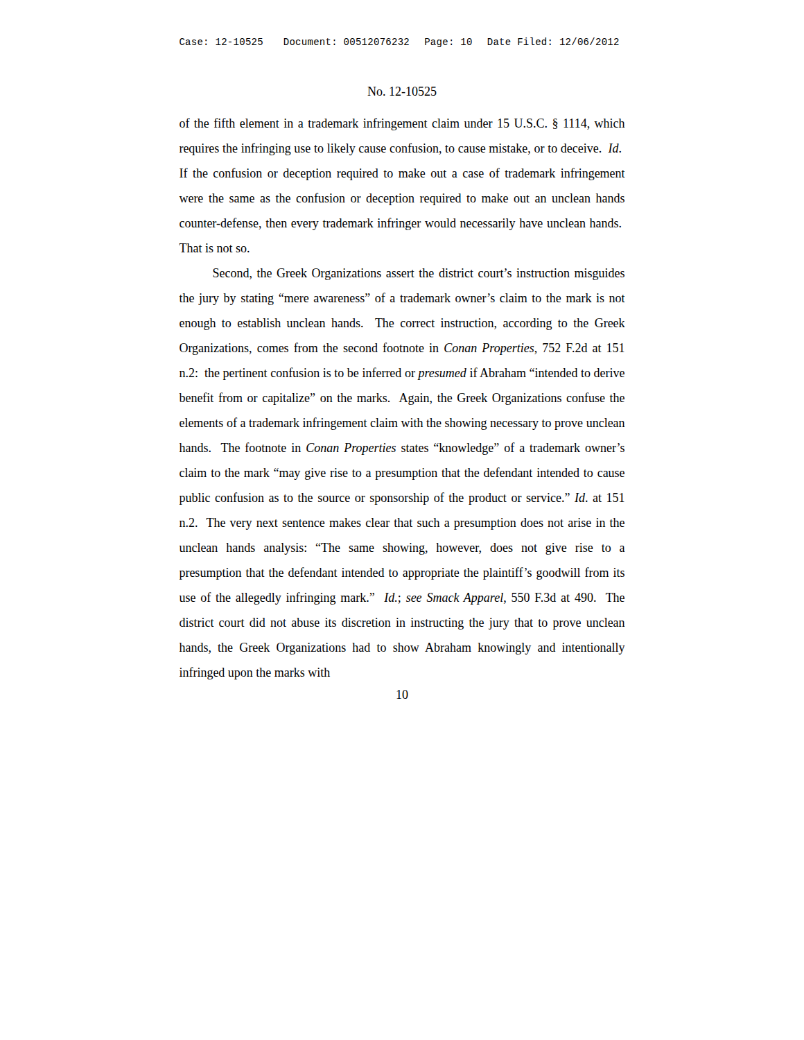Case: 12-10525 Document: 00512076232 Page: 10 Date Filed: 12/06/2012
No. 12-10525
of the fifth element in a trademark infringement claim under 15 U.S.C. § 1114, which requires the infringing use to likely cause confusion, to cause mistake, or to deceive. Id. If the confusion or deception required to make out a case of trademark infringement were the same as the confusion or deception required to make out an unclean hands counter-defense, then every trademark infringer would necessarily have unclean hands. That is not so.
Second, the Greek Organizations assert the district court’s instruction misguides the jury by stating “mere awareness” of a trademark owner’s claim to the mark is not enough to establish unclean hands. The correct instruction, according to the Greek Organizations, comes from the second footnote in Conan Properties, 752 F.2d at 151 n.2: the pertinent confusion is to be inferred or presumed if Abraham “intended to derive benefit from or capitalize” on the marks. Again, the Greek Organizations confuse the elements of a trademark infringement claim with the showing necessary to prove unclean hands. The footnote in Conan Properties states “knowledge” of a trademark owner’s claim to the mark “may give rise to a presumption that the defendant intended to cause public confusion as to the source or sponsorship of the product or service.” Id. at 151 n.2. The very next sentence makes clear that such a presumption does not arise in the unclean hands analysis: “The same showing, however, does not give rise to a presumption that the defendant intended to appropriate the plaintiff’s goodwill from its use of the allegedly infringing mark.” Id.; see Smack Apparel, 550 F.3d at 490. The district court did not abuse its discretion in instructing the jury that to prove unclean hands, the Greek Organizations had to show Abraham knowingly and intentionally infringed upon the marks with
10